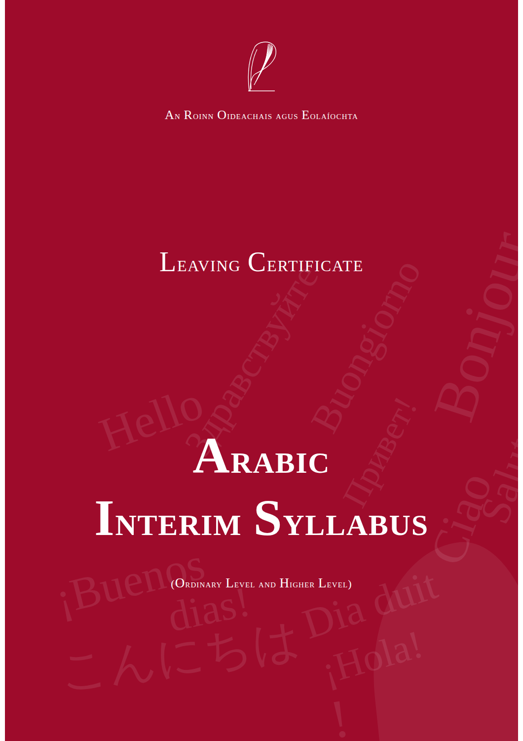Bonjour Salut Ciao Buongiorno Привет! Здравствуйте Hello Dia duit ¡Buenos dias! ¡Hola! こんにちは !
An Roinn Oideachais agus Eolaíochta
Leaving Certificate
Arabic Interim Syllabus
(Ordinary Level and Higher Level)